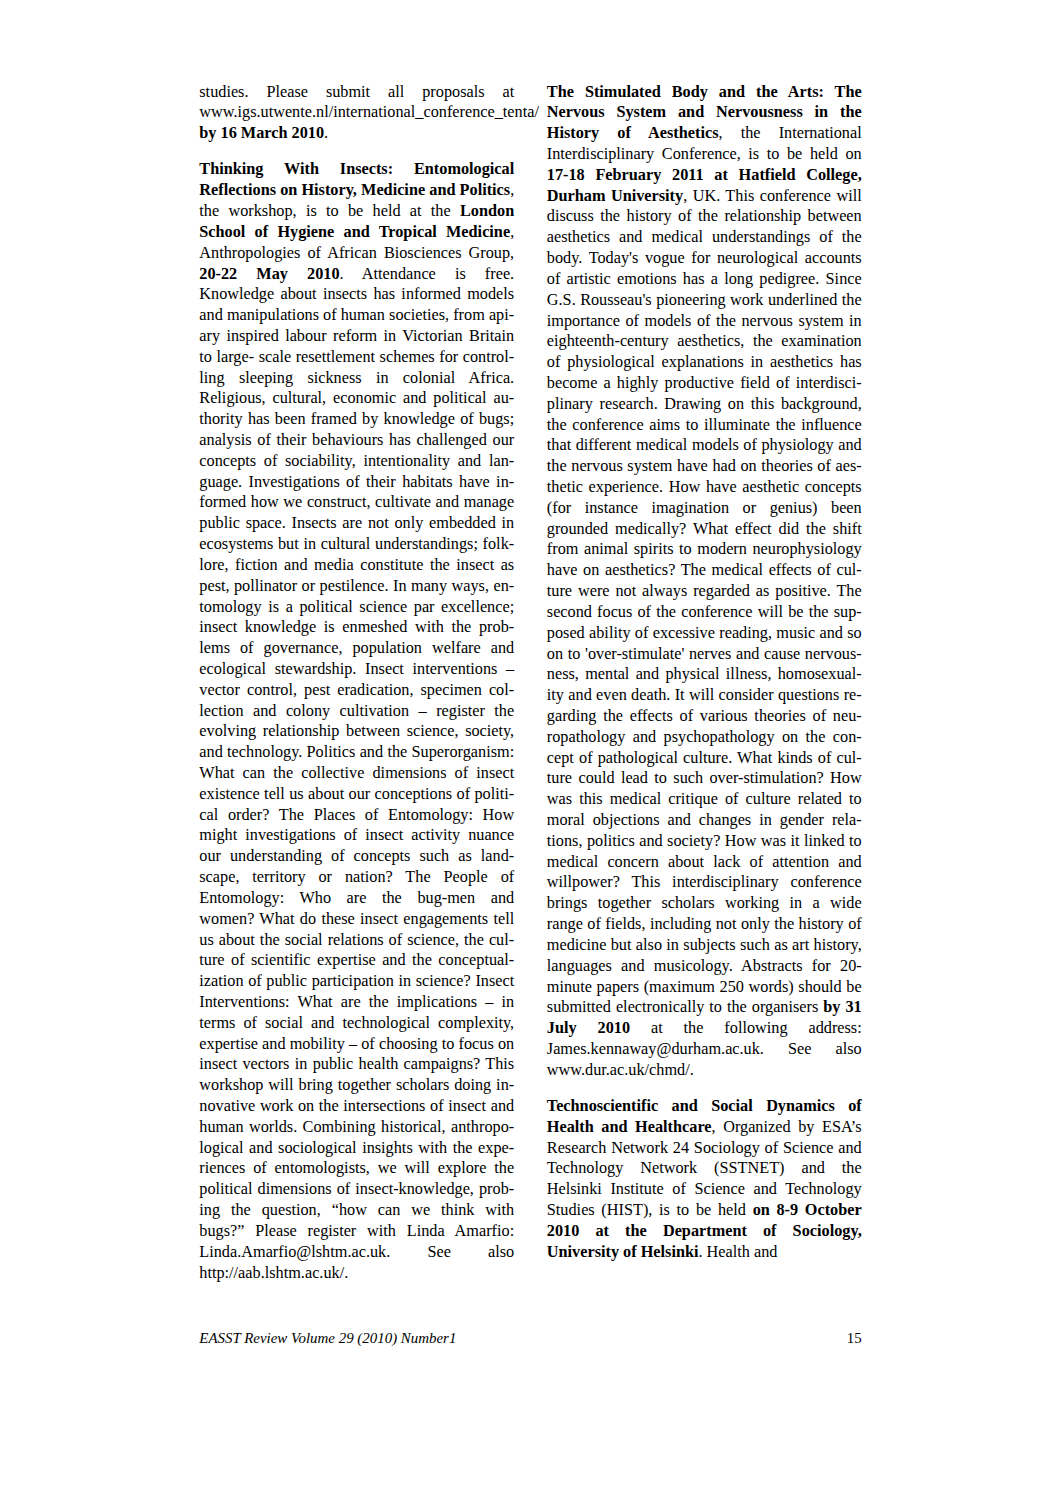studies. Please submit all proposals at www.igs.utwente.nl/international_conference_tenta/ by 16 March 2010.
Thinking With Insects: Entomological Reflections on History, Medicine and Politics, the workshop, is to be held at the London School of Hygiene and Tropical Medicine, Anthropologies of African Biosciences Group, 20-22 May 2010. Attendance is free. Knowledge about insects has informed models and manipulations of human societies, from apiary inspired labour reform in Victorian Britain to large- scale resettlement schemes for controlling sleeping sickness in colonial Africa. Religious, cultural, economic and political authority has been framed by knowledge of bugs; analysis of their behaviours has challenged our concepts of sociability, intentionality and language. Investigations of their habitats have informed how we construct, cultivate and manage public space. Insects are not only embedded in ecosystems but in cultural understandings; folklore, fiction and media constitute the insect as pest, pollinator or pestilence. In many ways, entomology is a political science par excellence; insect knowledge is enmeshed with the problems of governance, population welfare and ecological stewardship. Insect interventions – vector control, pest eradication, specimen collection and colony cultivation – register the evolving relationship between science, society, and technology. Politics and the Superorganism: What can the collective dimensions of insect existence tell us about our conceptions of political order? The Places of Entomology: How might investigations of insect activity nuance our understanding of concepts such as landscape, territory or nation? The People of Entomology: Who are the bug-men and women? What do these insect engagements tell us about the social relations of science, the culture of scientific expertise and the conceptualization of public participation in science? Insect Interventions: What are the implications – in terms of social and technological complexity, expertise and mobility – of choosing to focus on insect vectors in public health campaigns? This workshop will bring together scholars doing innovative work on the intersections of insect and human worlds. Combining historical, anthropological and sociological insights with the experiences of entomologists, we will explore the political dimensions of insect-knowledge, probing the question, “how can we think with bugs?” Please register with Linda Amarfio: Linda.Amarfio@lshtm.ac.uk. See also http://aab.lshtm.ac.uk/.
The Stimulated Body and the Arts: The Nervous System and Nervousness in the History of Aesthetics, the International Interdisciplinary Conference, is to be held on 17-18 February 2011 at Hatfield College, Durham University, UK. This conference will discuss the history of the relationship between aesthetics and medical understandings of the body. Today's vogue for neurological accounts of artistic emotions has a long pedigree. Since G.S. Rousseau's pioneering work underlined the importance of models of the nervous system in eighteenth-century aesthetics, the examination of physiological explanations in aesthetics has become a highly productive field of interdisciplinary research. Drawing on this background, the conference aims to illuminate the influence that different medical models of physiology and the nervous system have had on theories of aesthetic experience. How have aesthetic concepts (for instance imagination or genius) been grounded medically? What effect did the shift from animal spirits to modern neurophysiology have on aesthetics? The medical effects of culture were not always regarded as positive. The second focus of the conference will be the supposed ability of excessive reading, music and so on to 'over-stimulate' nerves and cause nervousness, mental and physical illness, homosexuality and even death. It will consider questions regarding the effects of various theories of neuropathology and psychopathology on the concept of pathological culture. What kinds of culture could lead to such over-stimulation? How was this medical critique of culture related to moral objections and changes in gender relations, politics and society? How was it linked to medical concern about lack of attention and willpower? This interdisciplinary conference brings together scholars working in a wide range of fields, including not only the history of medicine but also in subjects such as art history, languages and musicology. Abstracts for 20-minute papers (maximum 250 words) should be submitted electronically to the organisers by 31 July 2010 at the following address: James.kennaway@durham.ac.uk. See also www.dur.ac.uk/chmd/.
Technoscientific and Social Dynamics of Health and Healthcare, Organized by ESA’s Research Network 24 Sociology of Science and Technology Network (SSTNET) and the Helsinki Institute of Science and Technology Studies (HIST), is to be held on 8-9 October 2010 at the Department of Sociology, University of Helsinki. Health and
EASST Review Volume 29 (2010) Number1 15